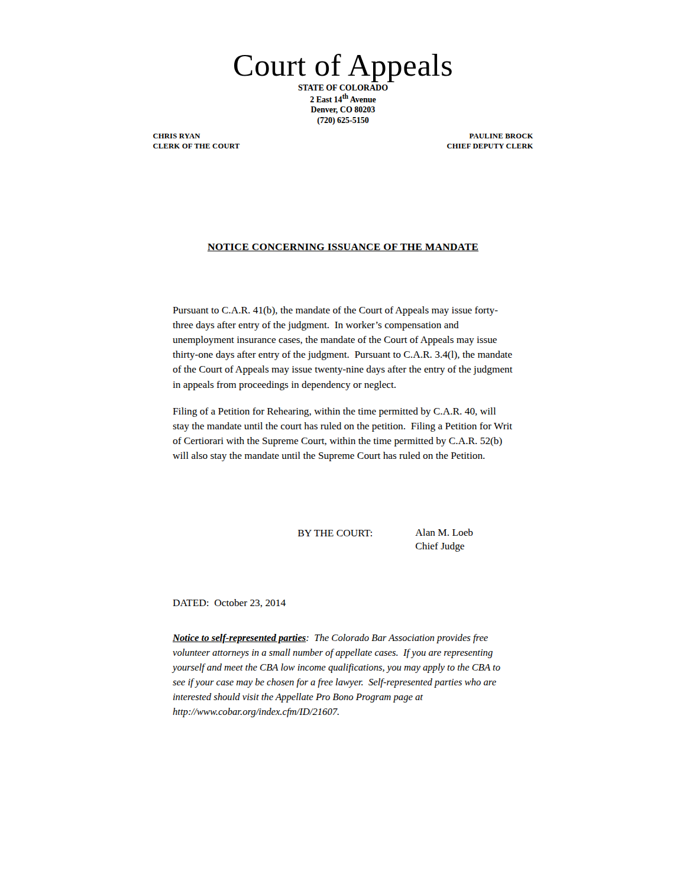Court of Appeals
STATE OF COLORADO
2 East 14th Avenue
Denver, CO 80203
(720) 625-5150
CHRIS RYAN
CLERK OF THE COURT
PAULINE BROCK
CHIEF DEPUTY CLERK
NOTICE CONCERNING ISSUANCE OF THE MANDATE
Pursuant to C.A.R. 41(b), the mandate of the Court of Appeals may issue forty-three days after entry of the judgment. In worker’s compensation and unemployment insurance cases, the mandate of the Court of Appeals may issue thirty-one days after entry of the judgment. Pursuant to C.A.R. 3.4(l), the mandate of the Court of Appeals may issue twenty-nine days after the entry of the judgment in appeals from proceedings in dependency or neglect.
Filing of a Petition for Rehearing, within the time permitted by C.A.R. 40, will stay the mandate until the court has ruled on the petition. Filing a Petition for Writ of Certiorari with the Supreme Court, within the time permitted by C.A.R. 52(b) will also stay the mandate until the Supreme Court has ruled on the Petition.
| BY THE COURT: | Alan M. Loeb Chief Judge |
DATED: October 23, 2014
Notice to self-represented parties: The Colorado Bar Association provides free volunteer attorneys in a small number of appellate cases. If you are representing yourself and meet the CBA low income qualifications, you may apply to the CBA to see if your case may be chosen for a free lawyer. Self-represented parties who are interested should visit the Appellate Pro Bono Program page at http://www.cobar.org/index.cfm/ID/21607.